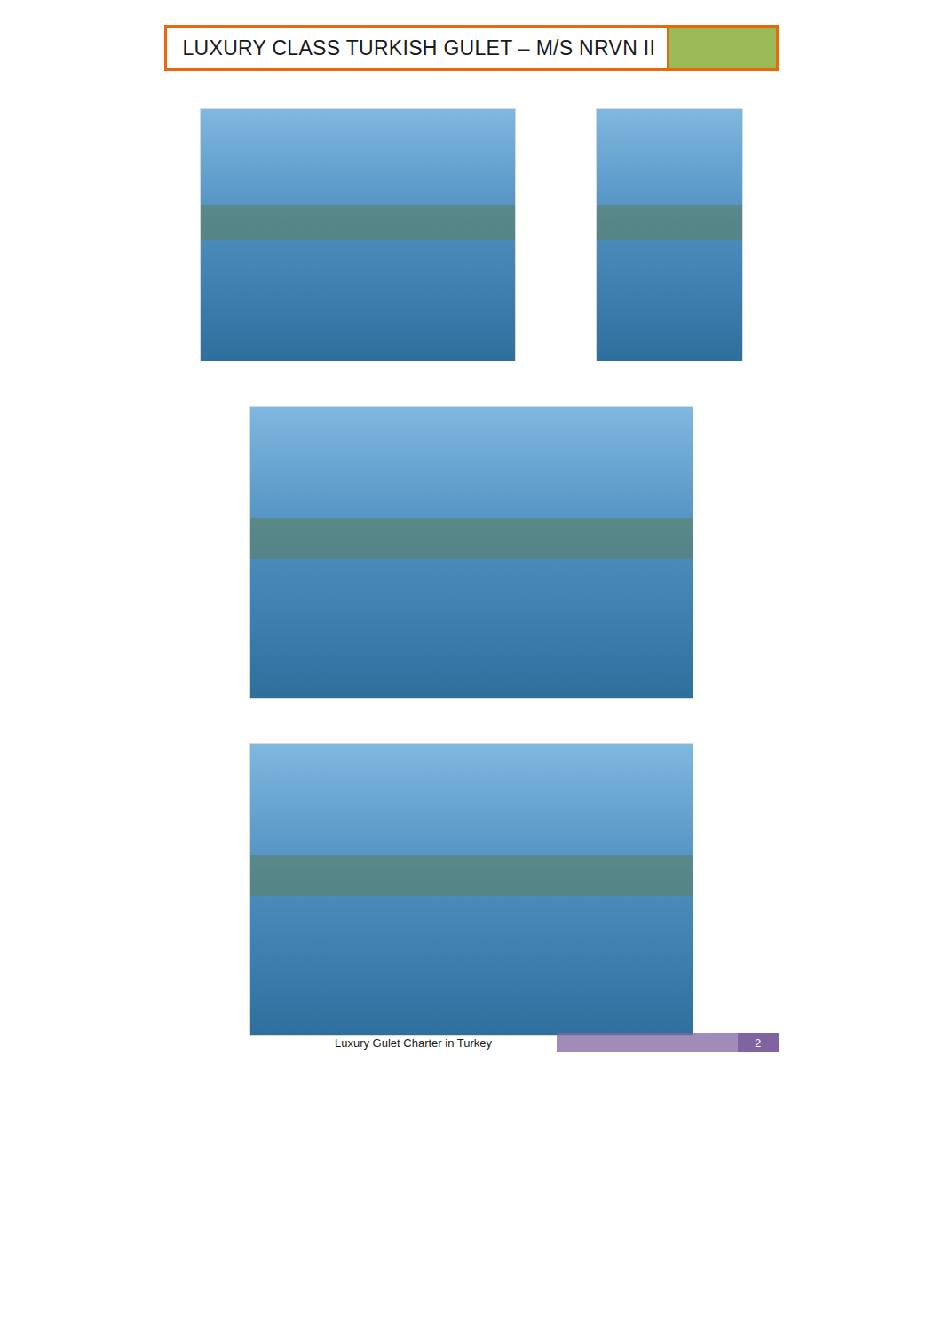LUXURY CLASS TURKISH GULET – M/S NRVN II
Luxury Gulet Charter in Turkey
2